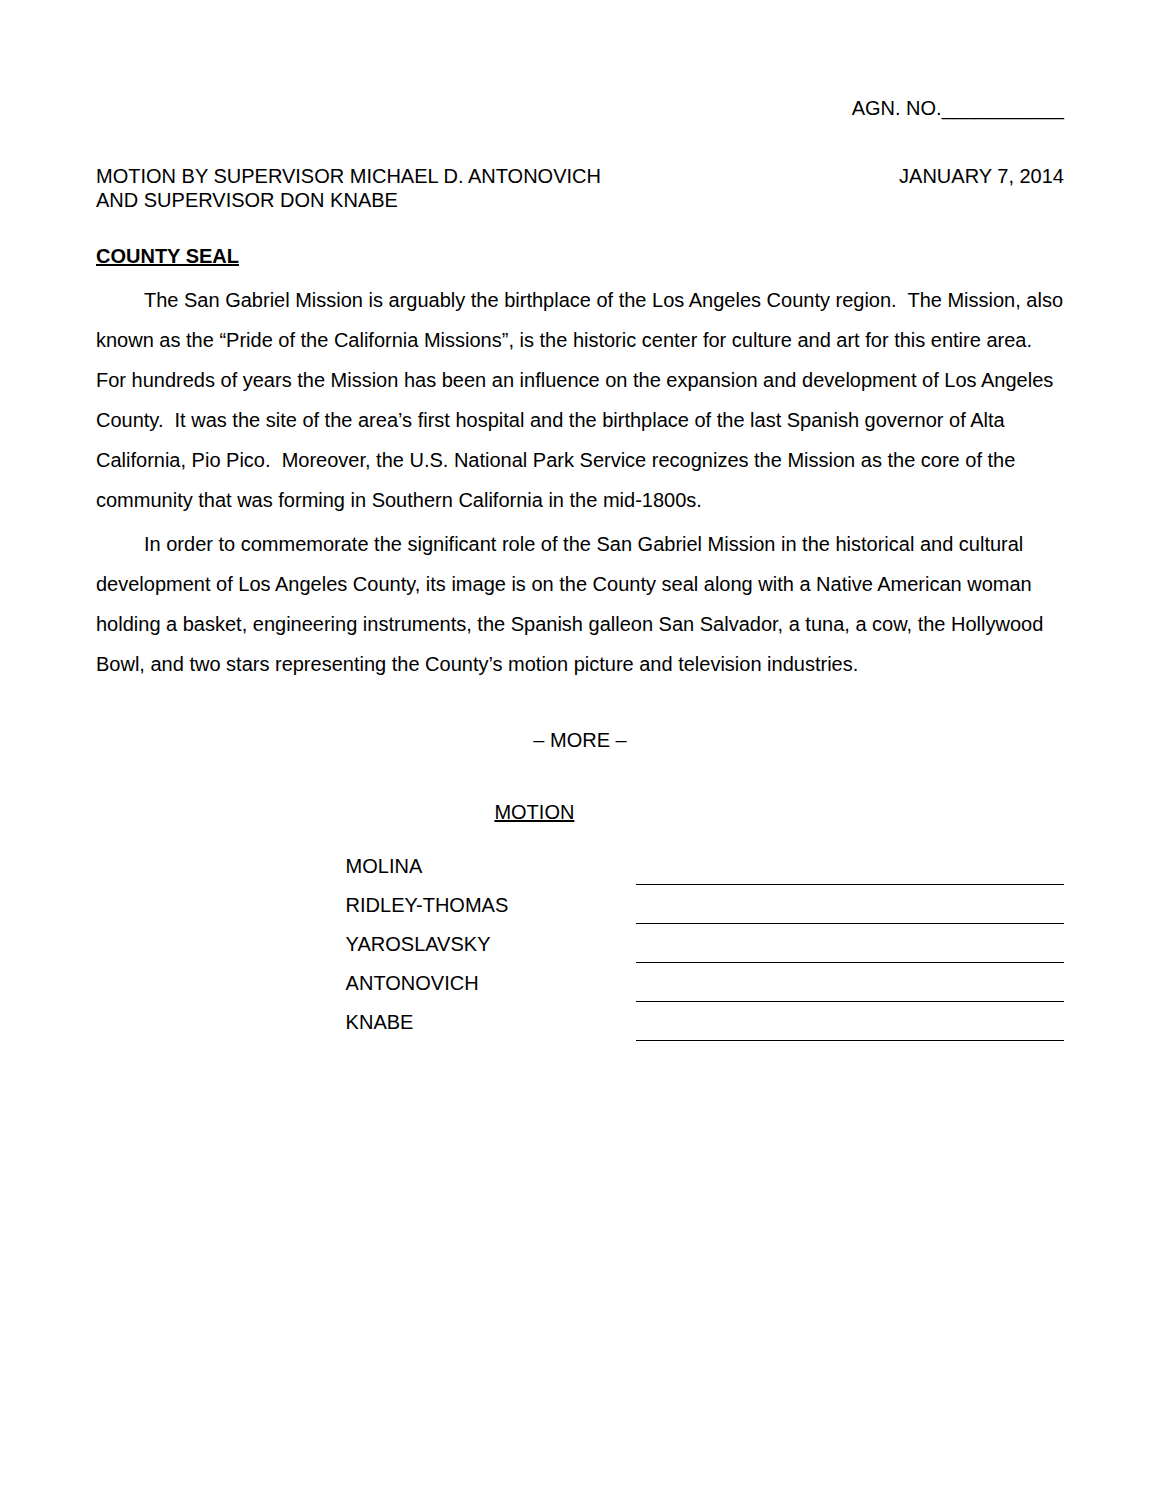AGN. NO.___________
JANUARY 7, 2014 MOTION BY SUPERVISOR MICHAEL D. ANTONOVICH AND SUPERVISOR DON KNABE
COUNTY SEAL
The San Gabriel Mission is arguably the birthplace of the Los Angeles County region. The Mission, also known as the “Pride of the California Missions”, is the historic center for culture and art for this entire area. For hundreds of years the Mission has been an influence on the expansion and development of Los Angeles County. It was the site of the area’s first hospital and the birthplace of the last Spanish governor of Alta California, Pio Pico. Moreover, the U.S. National Park Service recognizes the Mission as the core of the community that was forming in Southern California in the mid-1800s.
In order to commemorate the significant role of the San Gabriel Mission in the historical and cultural development of Los Angeles County, its image is on the County seal along with a Native American woman holding a basket, engineering instruments, the Spanish galleon San Salvador, a tuna, a cow, the Hollywood Bowl, and two stars representing the County’s motion picture and television industries.
– MORE –
MOTION
| MOLINA | |
| RIDLEY-THOMAS | |
| YAROSLAVSKY | |
| ANTONOVICH | |
| KNABE | |